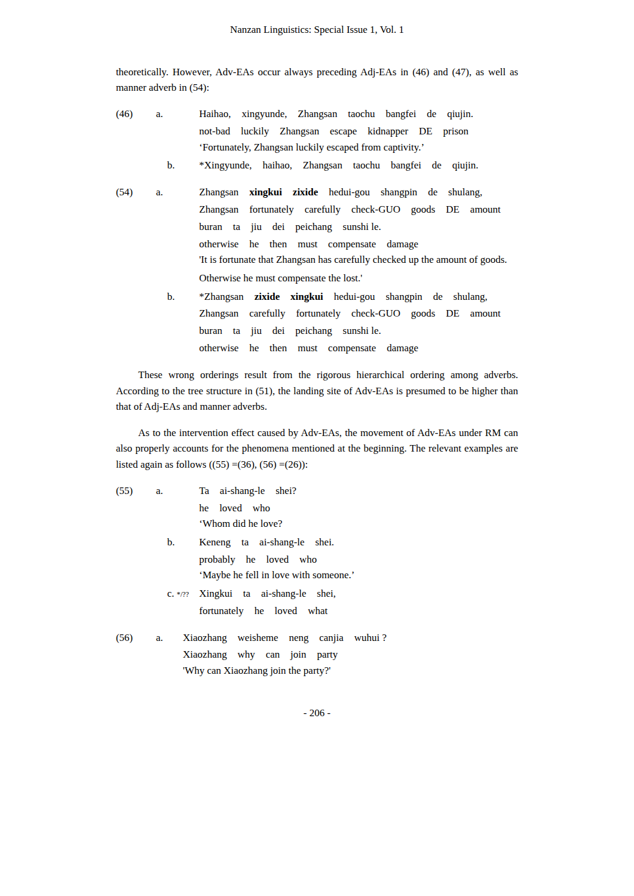Nanzan Linguistics: Special Issue 1, Vol. 1
theoretically. However, Adv-EAs occur always preceding Adj-EAs in (46) and (47), as well as manner adverb in (54):
| (46) | a. | Haihao, xingyunde, Zhangsan taochu bangfei de qiujin. not-bad luckily Zhangsan escape kidnapper DE prison ‘Fortunately, Zhangsan luckily escaped from captivity.’ |
| | b. | *Xingyunde, haihao, Zhangsan taochu bangfei de qiujin. |
| (54) | a. | Zhangsan xingkui zixide hedui-gou shangpin de shulang, Zhangsan fortunately carefully check-GUO goods DE amount buran ta jiu dei peichang sunshi le. otherwise he then must compensate damage 'It is fortunate that Zhangsan has carefully checked up the amount of goods. Otherwise he must compensate the lost.' |
| | b. | *Zhangsan zixide xingkui hedui-gou shangpin de shulang, Zhangsan carefully fortunately check-GUO goods DE amount buran ta jiu dei peichang sunshi le. otherwise he then must compensate damage |
These wrong orderings result from the rigorous hierarchical ordering among adverbs. According to the tree structure in (51), the landing site of Adv-EAs is presumed to be higher than that of Adj-EAs and manner adverbs.
As to the intervention effect caused by Adv-EAs, the movement of Adv-EAs under RM can also properly accounts for the phenomena mentioned at the beginning. The relevant examples are listed again as follows ((55) =(36), (56) =(26)):
| (55) | a. | Ta ai-shang-le shei? he loved who ‘Whom did he love? |
| | b. | Keneng ta ai-shang-le shei. probably he loved who ‘Maybe he fell in love with someone.’ |
| | c. */?? | Xingkui ta ai-shang-le shei, fortunately he loved what |
| (56) | a. | Xiaozhang weisheme neng canjia wuhui ? Xiaozhang why can join party 'Why can Xiaozhang join the party?' |
- 206 -